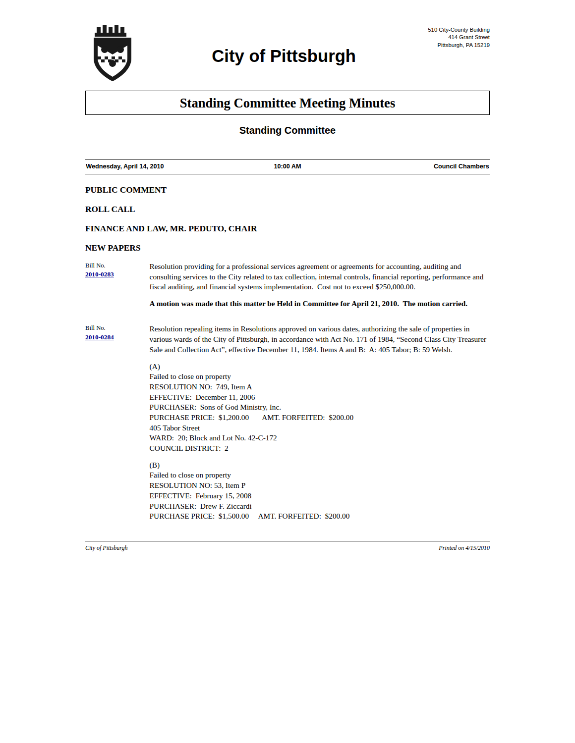City of Pittsburgh
510 City-County Building
414 Grant Street
Pittsburgh, PA 15219
Standing Committee Meeting Minutes
Standing Committee
Wednesday, April 14, 2010 10:00 AM Council Chambers
PUBLIC COMMENT
ROLL CALL
FINANCE AND LAW, MR. PEDUTO, CHAIR
NEW PAPERS
Bill No. 2010-0283
Resolution providing for a professional services agreement or agreements for accounting, auditing and consulting services to the City related to tax collection, internal controls, financial reporting, performance and fiscal auditing, and financial systems implementation. Cost not to exceed $250,000.00.
A motion was made that this matter be Held in Committee for April 21, 2010. The motion carried.
Bill No. 2010-0284
Resolution repealing items in Resolutions approved on various dates, authorizing the sale of properties in various wards of the City of Pittsburgh, in accordance with Act No. 171 of 1984, “Second Class City Treasurer Sale and Collection Act”, effective December 11, 1984. Items A and B: A: 405 Tabor; B: 59 Welsh.
(A) Failed to close on property RESOLUTION NO: 749, Item A EFFECTIVE: December 11, 2006 PURCHASER: Sons of God Ministry, Inc. PURCHASE PRICE: $1,200.00 AMT. FORFEITED: $200.00 405 Tabor Street WARD: 20; Block and Lot No. 42-C-172 COUNCIL DISTRICT: 2
(B) Failed to close on property RESOLUTION NO: 53, Item P EFFECTIVE: February 15, 2008 PURCHASER: Drew F. Ziccardi PURCHASE PRICE: $1,500.00 AMT. FORFEITED: $200.00
City of Pittsburgh Printed on 4/15/2010